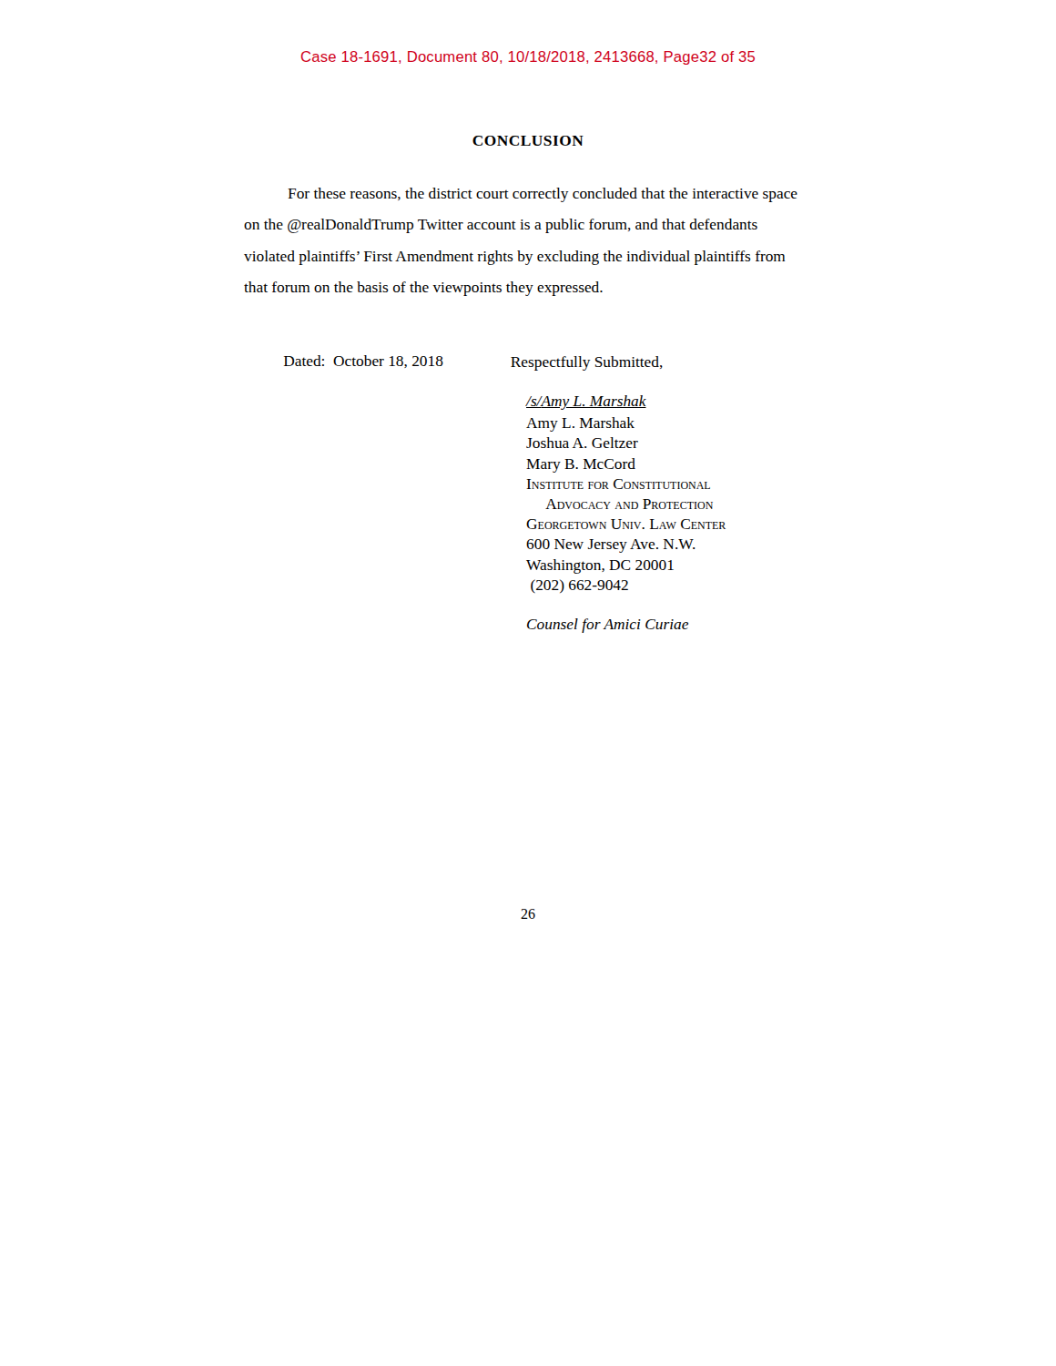Case 18-1691, Document 80, 10/18/2018, 2413668, Page32 of 35
CONCLUSION
For these reasons, the district court correctly concluded that the interactive space on the @realDonaldTrump Twitter account is a public forum, and that defendants violated plaintiffs’ First Amendment rights by excluding the individual plaintiffs from that forum on the basis of the viewpoints they expressed.
Dated: October 18, 2018
Respectfully Submitted,
/s/Amy L. Marshak
Amy L. Marshak
Joshua A. Geltzer
Mary B. McCord
Institute for Constitutional
Advocacy and Protection
Georgetown Univ. Law Center
600 New Jersey Ave. N.W.
Washington, DC 20001
(202) 662-9042
Counsel for Amici Curiae
26